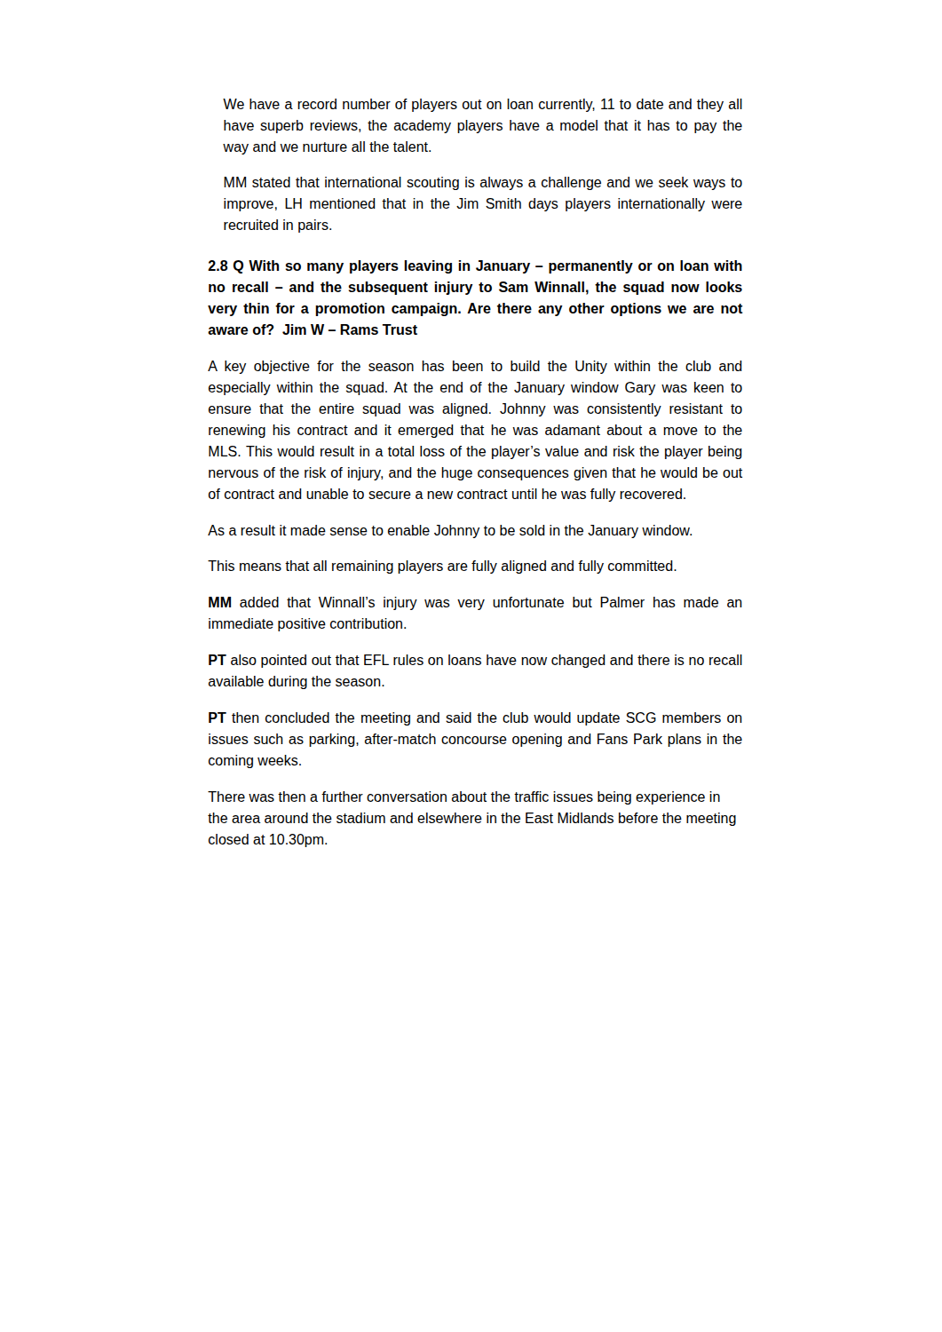We have a record number of players out on loan currently, 11 to date and they all have superb reviews, the academy players have a model that it has to pay the way and we nurture all the talent.
MM stated that international scouting is always a challenge and we seek ways to improve, LH mentioned that in the Jim Smith days players internationally were recruited in pairs.
2.8 Q With so many players leaving in January – permanently or on loan with no recall – and the subsequent injury to Sam Winnall, the squad now looks very thin for a promotion campaign. Are there any other options we are not aware of? Jim W – Rams Trust
A key objective for the season has been to build the Unity within the club and especially within the squad. At the end of the January window Gary was keen to ensure that the entire squad was aligned. Johnny was consistently resistant to renewing his contract and it emerged that he was adamant about a move to the MLS. This would result in a total loss of the player’s value and risk the player being nervous of the risk of injury, and the huge consequences given that he would be out of contract and unable to secure a new contract until he was fully recovered.
As a result it made sense to enable Johnny to be sold in the January window.
This means that all remaining players are fully aligned and fully committed.
MM added that Winnall’s injury was very unfortunate but Palmer has made an immediate positive contribution.
PT also pointed out that EFL rules on loans have now changed and there is no recall available during the season.
PT then concluded the meeting and said the club would update SCG members on issues such as parking, after-match concourse opening and Fans Park plans in the coming weeks.
There was then a further conversation about the traffic issues being experience in the area around the stadium and elsewhere in the East Midlands before the meeting closed at 10.30pm.